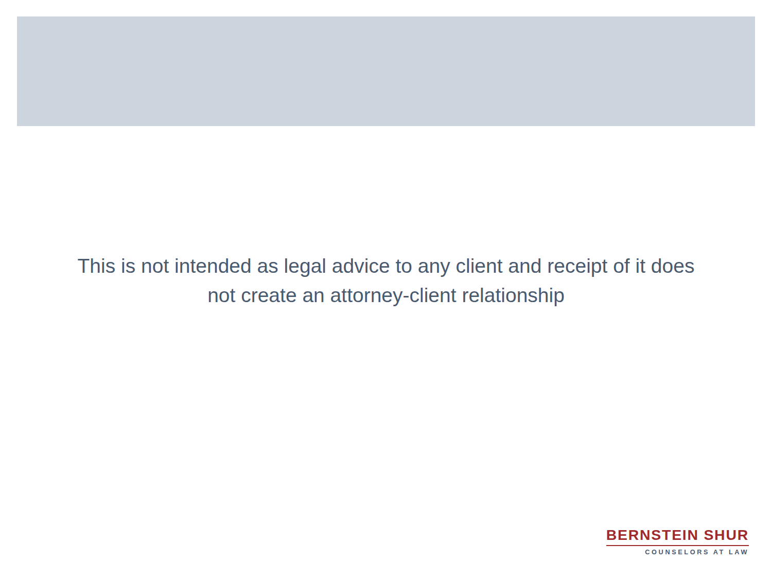This is not intended as legal advice to any client and receipt of it does not create an attorney-client relationship
BERNSTEIN SHUR
COUNSELORS AT LAW